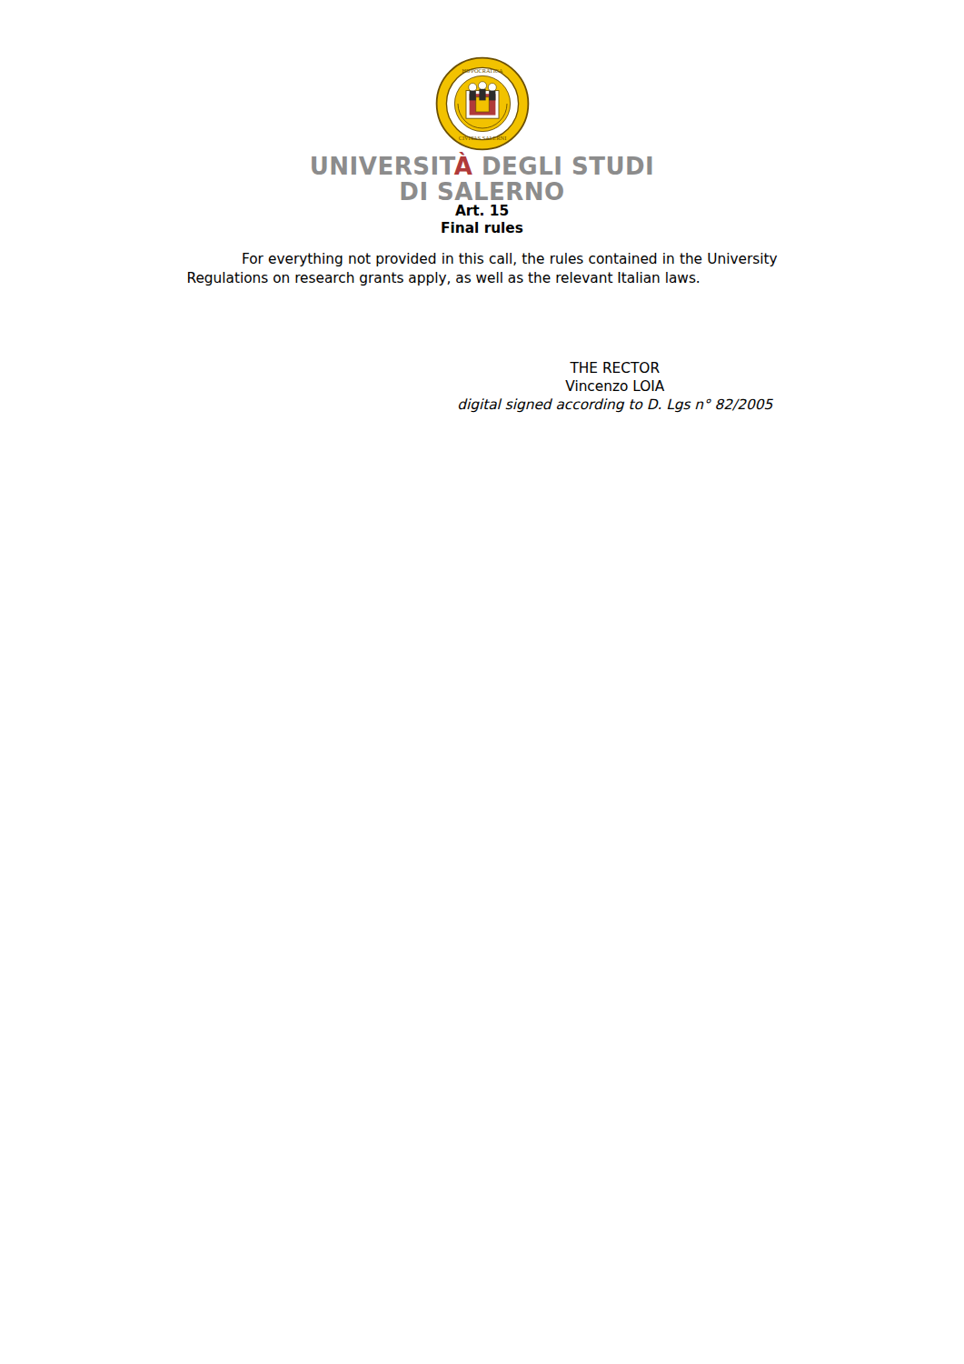HIPPOCRATICA CIVITAS SALERNI
UNIVERSITÀ DEGLI STUDI DI SALERNO
Art. 15
Final rules
For everything not provided in this call, the rules contained in the University Regulations on research grants apply, as well as the relevant Italian laws.
THE RECTOR
Vincenzo LOIA
digital signed according to D. Lgs n° 82/2005